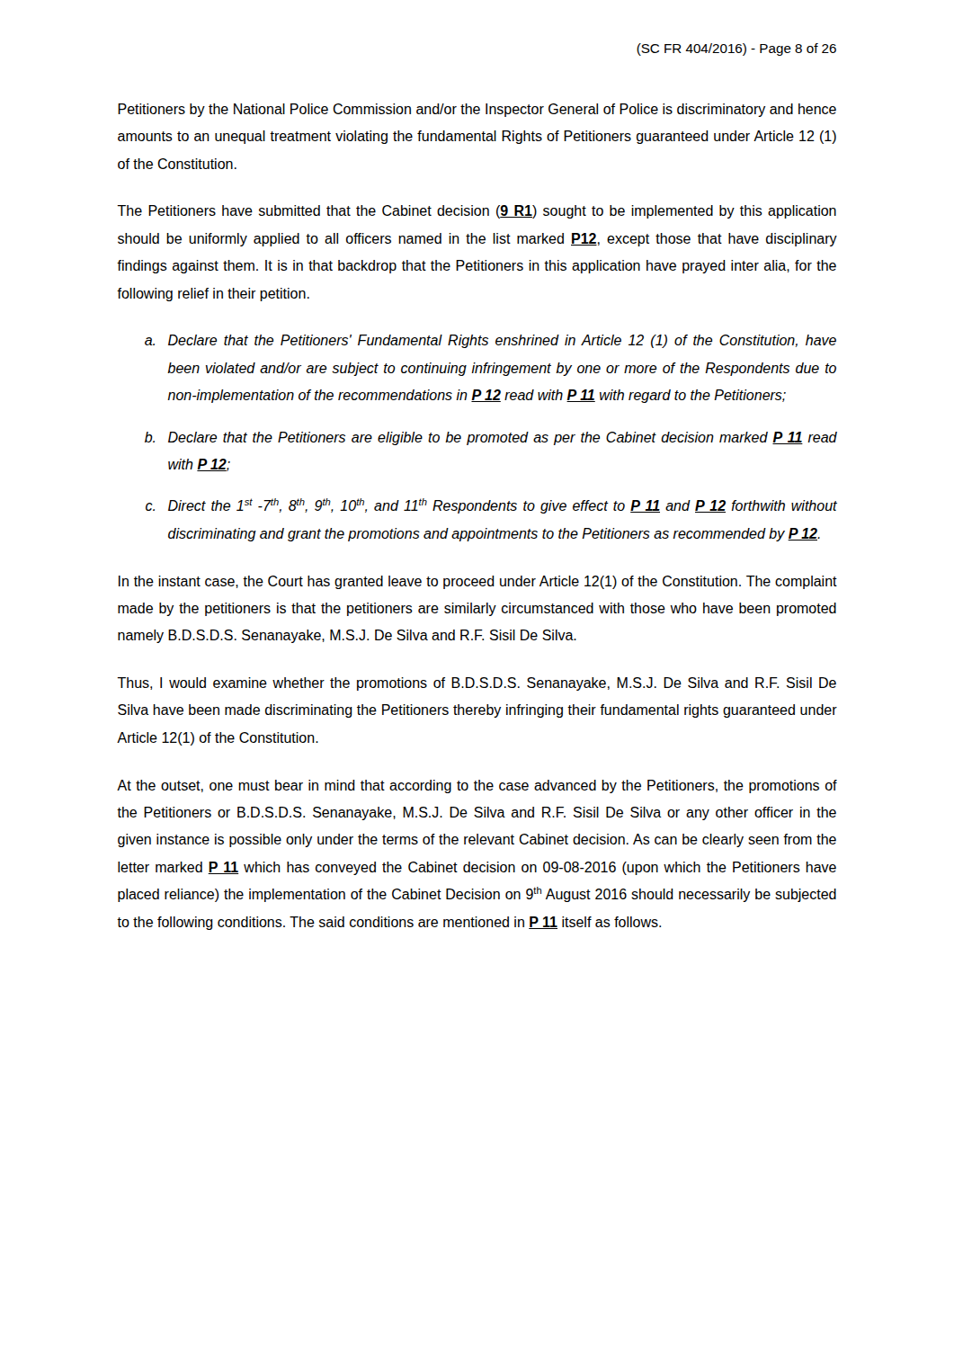(SC FR 404/2016) - Page 8 of 26
Petitioners by the National Police Commission and/or the Inspector General of Police is discriminatory and hence amounts to an unequal treatment violating the fundamental Rights of Petitioners guaranteed under Article 12 (1) of the Constitution.
The Petitioners have submitted that the Cabinet decision (9 R1) sought to be implemented by this application should be uniformly applied to all officers named in the list marked P12, except those that have disciplinary findings against them. It is in that backdrop that the Petitioners in this application have prayed inter alia, for the following relief in their petition.
Declare that the Petitioners' Fundamental Rights enshrined in Article 12 (1) of the Constitution, have been violated and/or are subject to continuing infringement by one or more of the Respondents due to non-implementation of the recommendations in P 12 read with P 11 with regard to the Petitioners;
Declare that the Petitioners are eligible to be promoted as per the Cabinet decision marked P 11 read with P 12;
Direct the 1st -7th, 8th, 9th, 10th, and 11th Respondents to give effect to P 11 and P 12 forthwith without discriminating and grant the promotions and appointments to the Petitioners as recommended by P 12.
In the instant case, the Court has granted leave to proceed under Article 12(1) of the Constitution. The complaint made by the petitioners is that the petitioners are similarly circumstanced with those who have been promoted namely B.D.S.D.S. Senanayake, M.S.J. De Silva and R.F. Sisil De Silva.
Thus, I would examine whether the promotions of B.D.S.D.S. Senanayake, M.S.J. De Silva and R.F. Sisil De Silva have been made discriminating the Petitioners thereby infringing their fundamental rights guaranteed under Article 12(1) of the Constitution.
At the outset, one must bear in mind that according to the case advanced by the Petitioners, the promotions of the Petitioners or B.D.S.D.S. Senanayake, M.S.J. De Silva and R.F. Sisil De Silva or any other officer in the given instance is possible only under the terms of the relevant Cabinet decision. As can be clearly seen from the letter marked P 11 which has conveyed the Cabinet decision on 09-08-2016 (upon which the Petitioners have placed reliance) the implementation of the Cabinet Decision on 9th August 2016 should necessarily be subjected to the following conditions. The said conditions are mentioned in P 11 itself as follows.